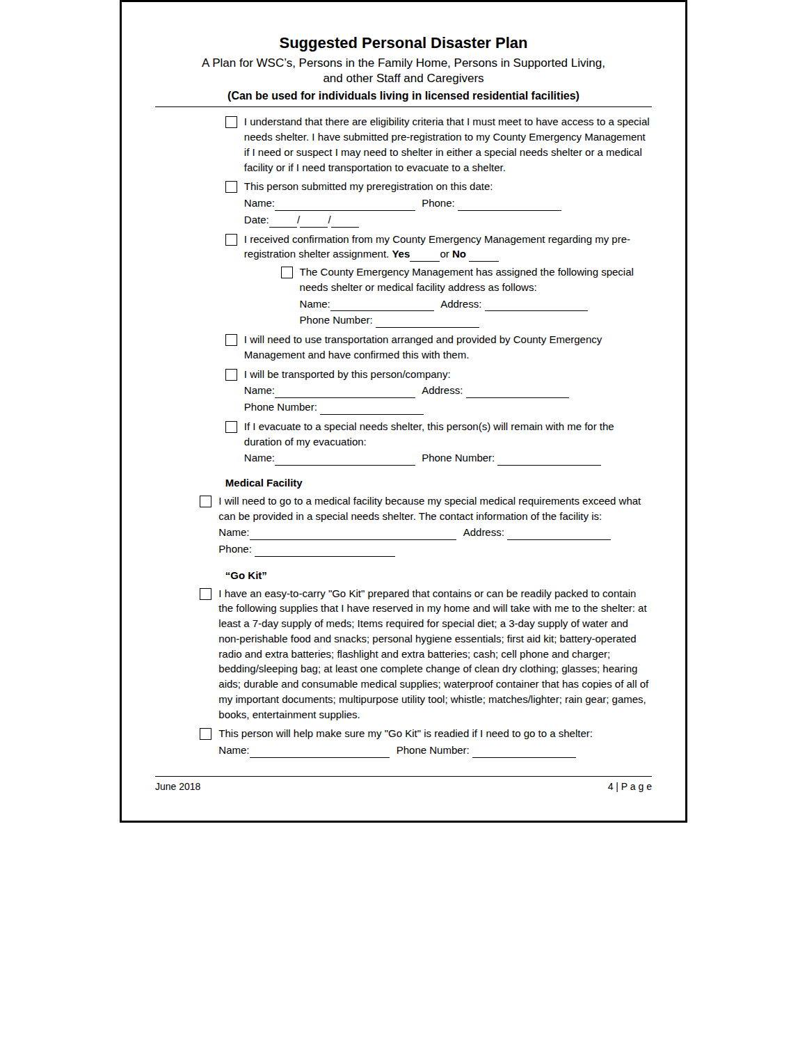Suggested Personal Disaster Plan
A Plan for WSC’s, Persons in the Family Home, Persons in Supported Living,
and other Staff and Caregivers
(Can be used for individuals living in licensed residential facilities)
I understand that there are eligibility criteria that I must meet to have access to a special needs shelter. I have submitted pre-registration to my County Emergency Management if I need or suspect I may need to shelter in either a special needs shelter or a medical facility or if I need transportation to evacuate to a shelter.
This person submitted my preregistration on this date:
Name:
Phone:
Date: / /
I received confirmation from my County Emergency Management regarding my pre-registration shelter assignment. Yes or No
The County Emergency Management has assigned the following special needs shelter or medical facility address as follows:
Name:
Address:
Phone Number:
I will need to use transportation arranged and provided by County Emergency Management and have confirmed this with them.
I will be transported by this person/company:
Name:
Address:
Phone Number:
If I evacuate to a special needs shelter, this person(s) will remain with me for the duration of my evacuation:
Name:
Phone Number:
Medical Facility
I will need to go to a medical facility because my special medical requirements exceed what can be provided in a special needs shelter. The contact information of the facility is:
Name:
Address:
Phone:
“Go Kit”
I have an easy-to-carry "Go Kit" prepared that contains or can be readily packed to contain the following supplies that I have reserved in my home and will take with me to the shelter: at least a 7-day supply of meds; Items required for special diet; a 3-day supply of water and non-perishable food and snacks; personal hygiene essentials; first aid kit; battery-operated radio and extra batteries; flashlight and extra batteries; cash; cell phone and charger; bedding/sleeping bag; at least one complete change of clean dry clothing; glasses; hearing aids; durable and consumable medical supplies; waterproof container that has copies of all of my important documents; multipurpose utility tool; whistle; matches/lighter; rain gear; games, books, entertainment supplies.
This person will help make sure my "Go Kit" is readied if I need to go to a shelter:
Name:
Phone Number:
June 2018
4 | P a g e